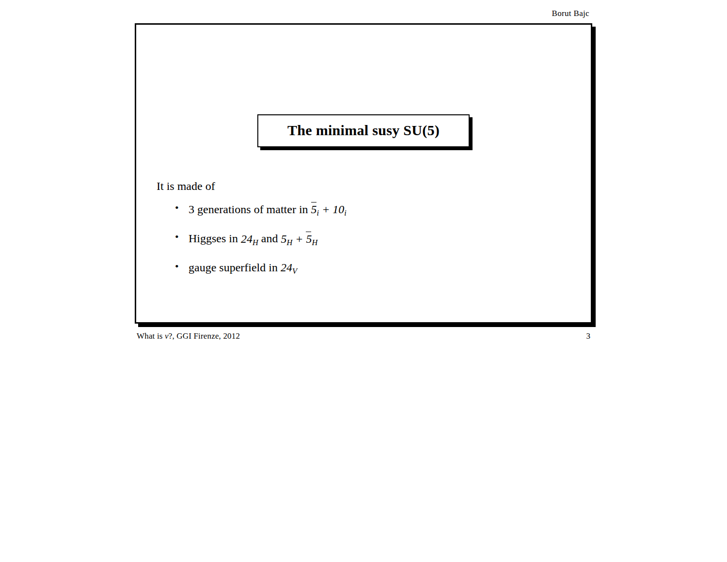Borut Bajc
The minimal susy SU(5)
It is made of
3 generations of matter in 5i + 10i
Higgses in 24H and 5H + 5H
gauge superfield in 24V
What is ν?, GGI Firenze, 2012
3